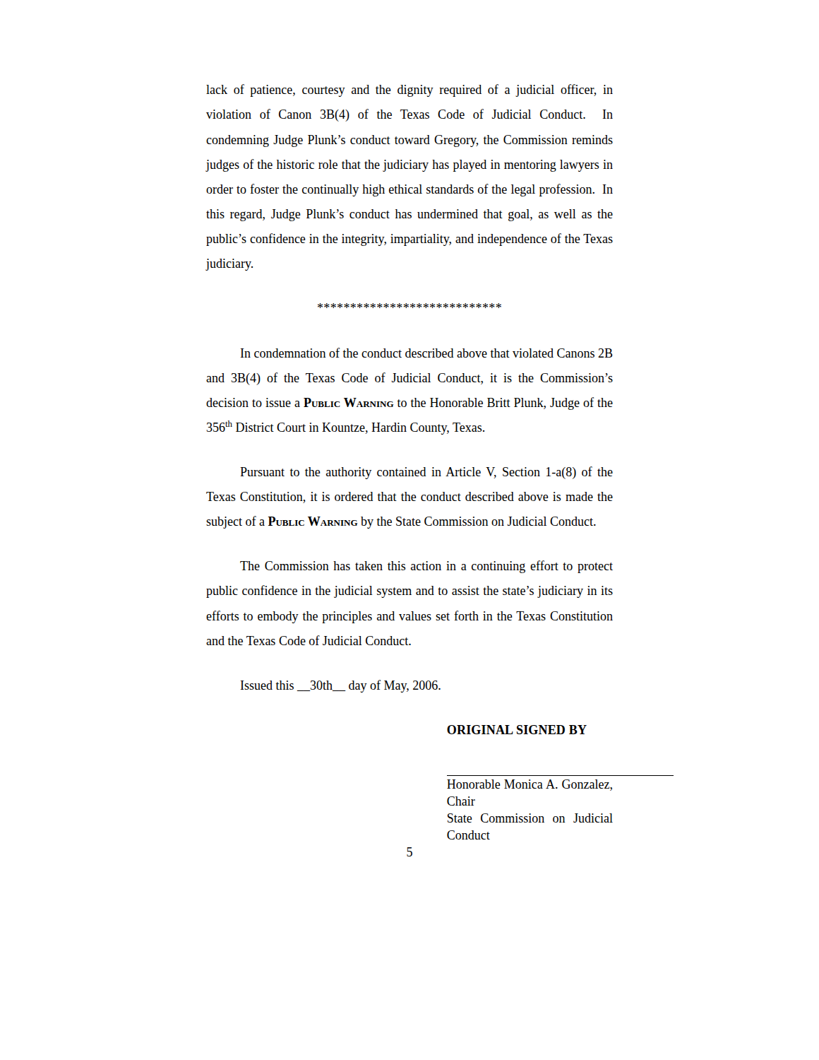lack of patience, courtesy and the dignity required of a judicial officer, in violation of Canon 3B(4) of the Texas Code of Judicial Conduct. In condemning Judge Plunk’s conduct toward Gregory, the Commission reminds judges of the historic role that the judiciary has played in mentoring lawyers in order to foster the continually high ethical standards of the legal profession. In this regard, Judge Plunk’s conduct has undermined that goal, as well as the public’s confidence in the integrity, impartiality, and independence of the Texas judiciary.
****************************
In condemnation of the conduct described above that violated Canons 2B and 3B(4) of the Texas Code of Judicial Conduct, it is the Commission’s decision to issue a Public Warning to the Honorable Britt Plunk, Judge of the 356th District Court in Kountze, Hardin County, Texas.
Pursuant to the authority contained in Article V, Section 1-a(8) of the Texas Constitution, it is ordered that the conduct described above is made the subject of a Public Warning by the State Commission on Judicial Conduct.
The Commission has taken this action in a continuing effort to protect public confidence in the judicial system and to assist the state’s judiciary in its efforts to embody the principles and values set forth in the Texas Constitution and the Texas Code of Judicial Conduct.
Issued this __30th__ day of May, 2006.
ORIGINAL SIGNED BY
Honorable Monica A. Gonzalez, Chair
State Commission on Judicial Conduct
5